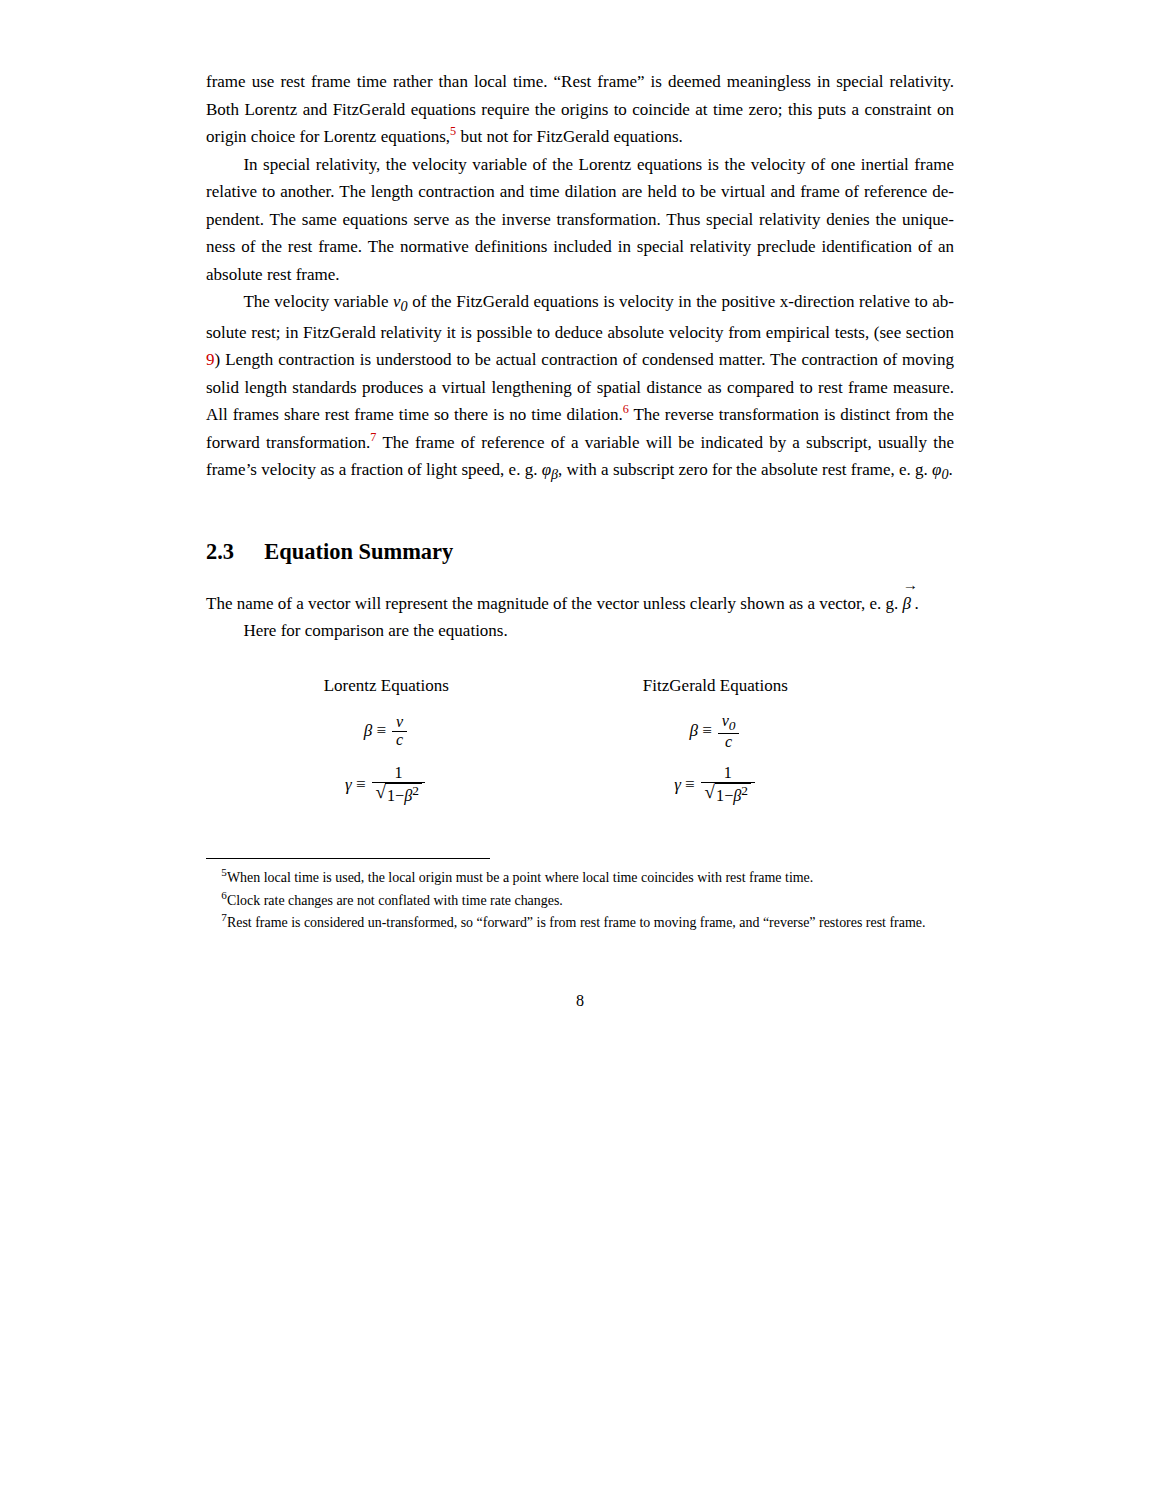frame use rest frame time rather than local time. “Rest frame” is deemed meaningless in special relativity. Both Lorentz and FitzGerald equations require the origins to coincide at time zero; this puts a constraint on origin choice for Lorentz equations,5 but not for FitzGerald equations.
In special relativity, the velocity variable of the Lorentz equations is the velocity of one inertial frame relative to another. The length contraction and time dilation are held to be virtual and frame of reference dependent. The same equations serve as the inverse transformation. Thus special relativity denies the uniqueness of the rest frame. The normative definitions included in special relativity preclude identification of an absolute rest frame.
The velocity variable v0 of the FitzGerald equations is velocity in the positive x-direction relative to absolute rest; in FitzGerald relativity it is possible to deduce absolute velocity from empirical tests, (see section 9) Length contraction is understood to be actual contraction of condensed matter. The contraction of moving solid length standards produces a virtual lengthening of spatial distance as compared to rest frame measure. All frames share rest frame time so there is no time dilation.6 The reverse transformation is distinct from the forward transformation.7 The frame of reference of a variable will be indicated by a subscript, usually the frame’s velocity as a fraction of light speed, e. g. φβ, with a subscript zero for the absolute rest frame, e. g. φ0.
2.3 Equation Summary
The name of a vector will represent the magnitude of the vector unless clearly shown as a vector, e. g. →β .
Here for comparison are the equations.
| Lorentz Equations | FitzGerald Equations |
| β ≡ v c | β ≡ v 0 c |
| γ ≡ 1 1− β 2 | γ ≡ 1 1− β 2 |
5When local time is used, the local origin must be a point where local time coincides with rest frame time.
6Clock rate changes are not conflated with time rate changes.
7Rest frame is considered un-transformed, so “forward” is from rest frame to moving frame, and “reverse” restores rest frame.
8